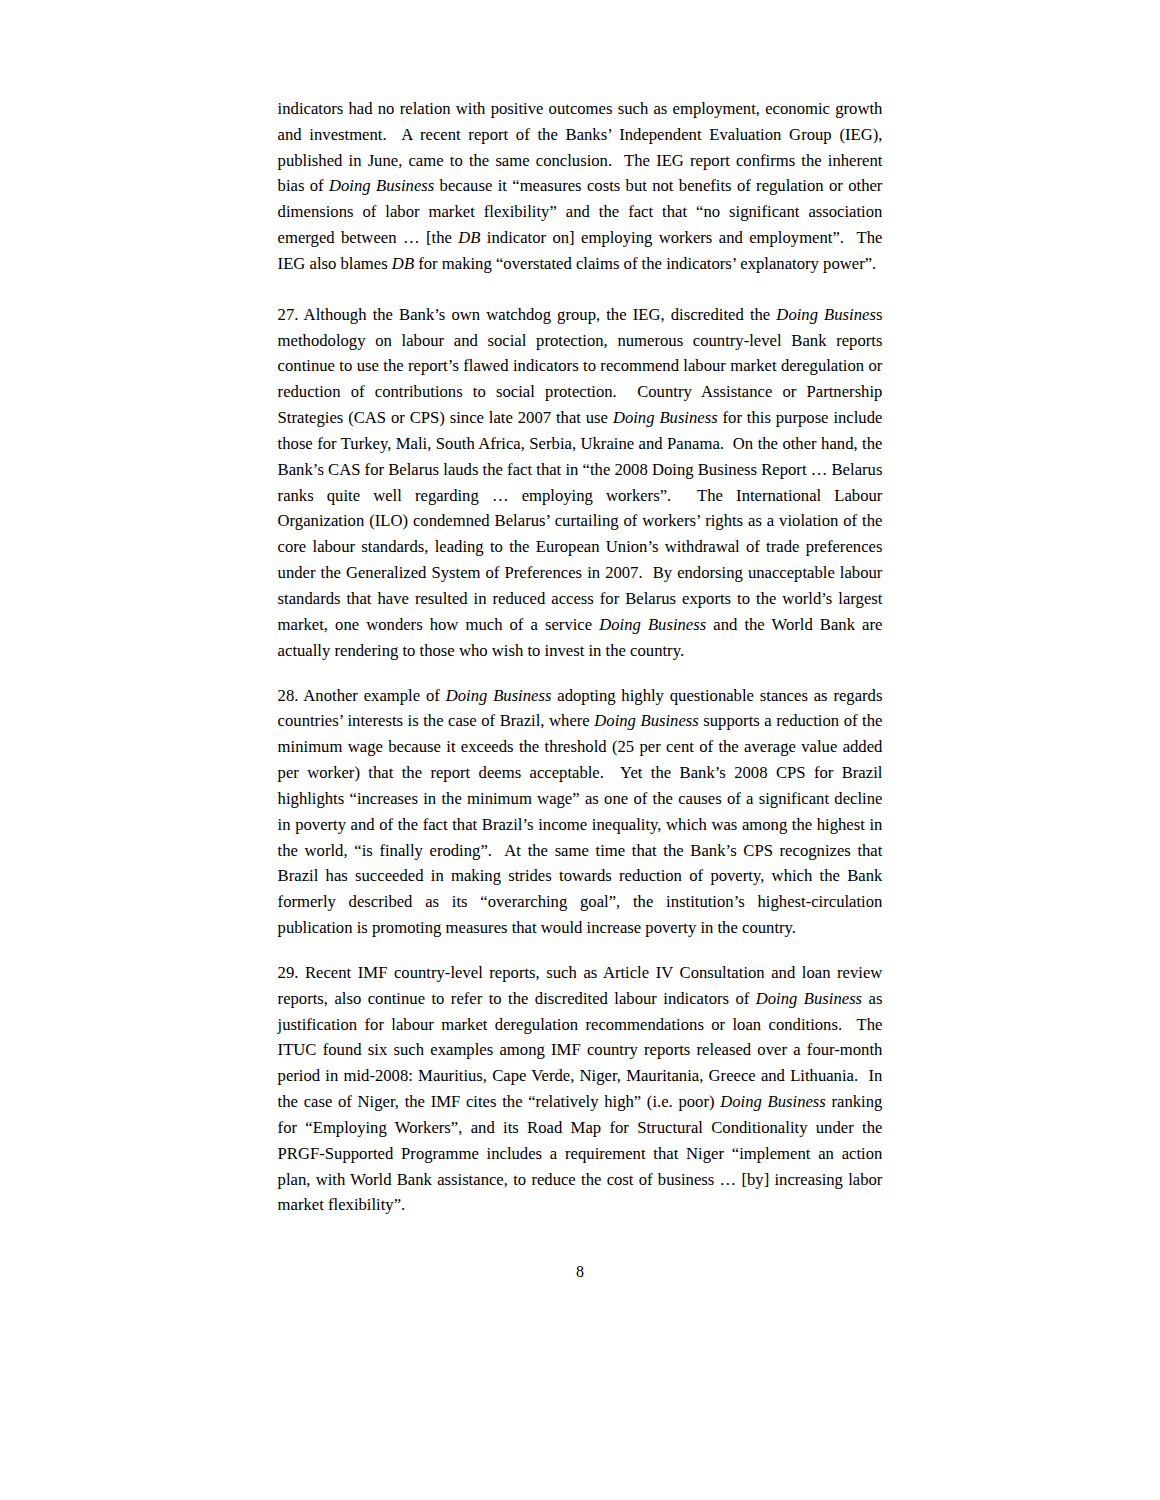indicators had no relation with positive outcomes such as employment, economic growth and investment. A recent report of the Banks’ Independent Evaluation Group (IEG), published in June, came to the same conclusion. The IEG report confirms the inherent bias of Doing Business because it “measures costs but not benefits of regulation or other dimensions of labor market flexibility” and the fact that “no significant association emerged between … [the DB indicator on] employing workers and employment”. The IEG also blames DB for making “overstated claims of the indicators’ explanatory power”.
27. Although the Bank’s own watchdog group, the IEG, discredited the Doing Business methodology on labour and social protection, numerous country-level Bank reports continue to use the report’s flawed indicators to recommend labour market deregulation or reduction of contributions to social protection. Country Assistance or Partnership Strategies (CAS or CPS) since late 2007 that use Doing Business for this purpose include those for Turkey, Mali, South Africa, Serbia, Ukraine and Panama. On the other hand, the Bank’s CAS for Belarus lauds the fact that in “the 2008 Doing Business Report … Belarus ranks quite well regarding … employing workers”. The International Labour Organization (ILO) condemned Belarus’ curtailing of workers’ rights as a violation of the core labour standards, leading to the European Union’s withdrawal of trade preferences under the Generalized System of Preferences in 2007. By endorsing unacceptable labour standards that have resulted in reduced access for Belarus exports to the world’s largest market, one wonders how much of a service Doing Business and the World Bank are actually rendering to those who wish to invest in the country.
28. Another example of Doing Business adopting highly questionable stances as regards countries’ interests is the case of Brazil, where Doing Business supports a reduction of the minimum wage because it exceeds the threshold (25 per cent of the average value added per worker) that the report deems acceptable. Yet the Bank’s 2008 CPS for Brazil highlights “increases in the minimum wage” as one of the causes of a significant decline in poverty and of the fact that Brazil’s income inequality, which was among the highest in the world, “is finally eroding”. At the same time that the Bank’s CPS recognizes that Brazil has succeeded in making strides towards reduction of poverty, which the Bank formerly described as its “overarching goal”, the institution’s highest-circulation publication is promoting measures that would increase poverty in the country.
29. Recent IMF country-level reports, such as Article IV Consultation and loan review reports, also continue to refer to the discredited labour indicators of Doing Business as justification for labour market deregulation recommendations or loan conditions. The ITUC found six such examples among IMF country reports released over a four-month period in mid-2008: Mauritius, Cape Verde, Niger, Mauritania, Greece and Lithuania. In the case of Niger, the IMF cites the “relatively high” (i.e. poor) Doing Business ranking for “Employing Workers”, and its Road Map for Structural Conditionality under the PRGF-Supported Programme includes a requirement that Niger “implement an action plan, with World Bank assistance, to reduce the cost of business … [by] increasing labor market flexibility”.
8